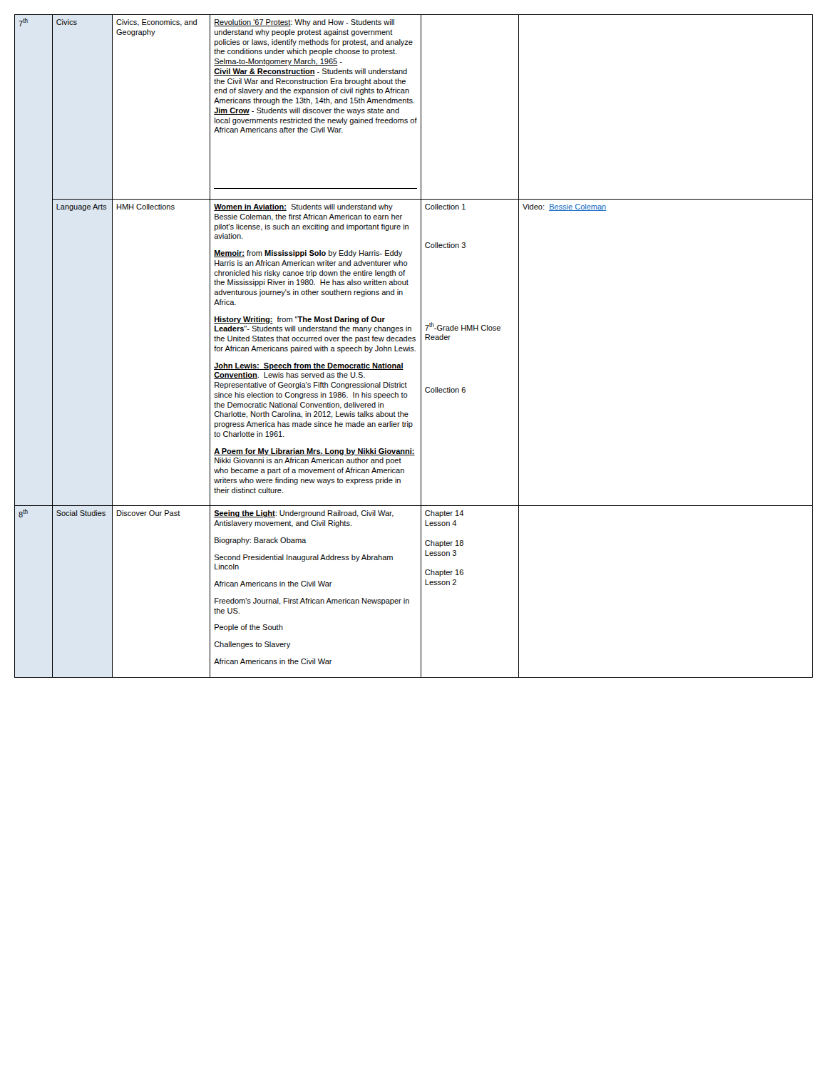| 7 th | Civics | Civics, Economics, and Geography | Revolution '67 Protest : Why and How - Students will understand why people protest against government policies or laws, identify methods for protest, and analyze the conditions under which people choose to protest. Selma-to-Montgomery March, 1965 - Civil War & Reconstruction - Students will understand the Civil War and Reconstruction Era brought about the end of slavery and the expansion of civil rights to African Americans through the 13th, 14th, and 15th Amendments. Jim Crow - Students will discover the ways state and local governments restricted the newly gained freedoms of African Americans after the Civil War. | | |
| Language Arts | HMH Collections | Women in Aviation: Students will understand why Bessie Coleman, the first African American to earn her pilot's license, is such an exciting and important figure in aviation. Memoir: from Mississippi Solo by Eddy Harris- Eddy Harris is an African American writer and adventurer who chronicled his risky canoe trip down the entire length of the Mississippi River in 1980. He has also written about adventurous journey's in other southern regions and in Africa. History Writing: from " The Most Daring of Our Leaders "- Students will understand the many changes in the United States that occurred over the past few decades for African Americans paired with a speech by John Lewis. John Lewis: Speech from the Democratic National Convention . Lewis has served as the U.S. Representative of Georgia's Fifth Congressional District since his election to Congress in 1986. In his speech to the Democratic National Convention, delivered in Charlotte, North Carolina, in 2012, Lewis talks about the progress America has made since he made an earlier trip to Charlotte in 1961. A Poem for My Librarian Mrs. Long by Nikki Giovanni: Nikki Giovanni is an African American author and poet who became a part of a movement of African American writers who were finding new ways to express pride in their distinct culture. | Collection 1 Collection 3 7 th -Grade HMH Close Reader Collection 6 | Video: Bessie Coleman |
| 8 th | Social Studies | Discover Our Past | Seeing the Light : Underground Railroad, Civil War, Antislavery movement, and Civil Rights. Biography: Barack Obama Second Presidential Inaugural Address by Abraham Lincoln African Americans in the Civil War Freedom's Journal, First African American Newspaper in the US. People of the South Challenges to Slavery African Americans in the Civil War | Chapter 14 Lesson 4 Chapter 18 Lesson 3 Chapter 16 Lesson 2 | |